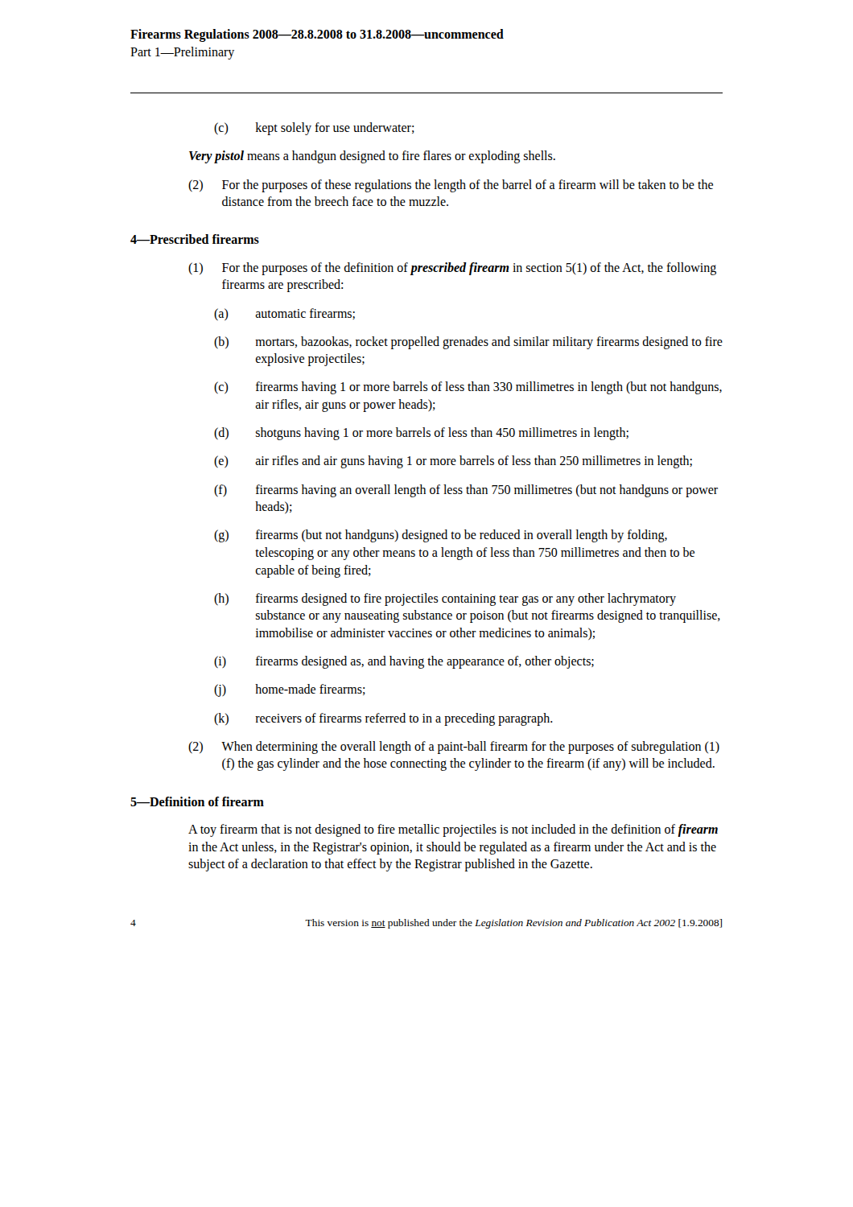Firearms Regulations 2008—28.8.2008 to 31.8.2008—uncommenced
Part 1—Preliminary
(c) kept solely for use underwater;
Very pistol means a handgun designed to fire flares or exploding shells.
(2) For the purposes of these regulations the length of the barrel of a firearm will be taken to be the distance from the breech face to the muzzle.
4—Prescribed firearms
(1) For the purposes of the definition of prescribed firearm in section 5(1) of the Act, the following firearms are prescribed:
(a) automatic firearms;
(b) mortars, bazookas, rocket propelled grenades and similar military firearms designed to fire explosive projectiles;
(c) firearms having 1 or more barrels of less than 330 millimetres in length (but not handguns, air rifles, air guns or power heads);
(d) shotguns having 1 or more barrels of less than 450 millimetres in length;
(e) air rifles and air guns having 1 or more barrels of less than 250 millimetres in length;
(f) firearms having an overall length of less than 750 millimetres (but not handguns or power heads);
(g) firearms (but not handguns) designed to be reduced in overall length by folding, telescoping or any other means to a length of less than 750 millimetres and then to be capable of being fired;
(h) firearms designed to fire projectiles containing tear gas or any other lachrymatory substance or any nauseating substance or poison (but not firearms designed to tranquillise, immobilise or administer vaccines or other medicines to animals);
(i) firearms designed as, and having the appearance of, other objects;
(j) home-made firearms;
(k) receivers of firearms referred to in a preceding paragraph.
(2) When determining the overall length of a paint-ball firearm for the purposes of subregulation (1)(f) the gas cylinder and the hose connecting the cylinder to the firearm (if any) will be included.
5—Definition of firearm
A toy firearm that is not designed to fire metallic projectiles is not included in the definition of firearm in the Act unless, in the Registrar's opinion, it should be regulated as a firearm under the Act and is the subject of a declaration to that effect by the Registrar published in the Gazette.
4 This version is not published under the Legislation Revision and Publication Act 2002 [1.9.2008]